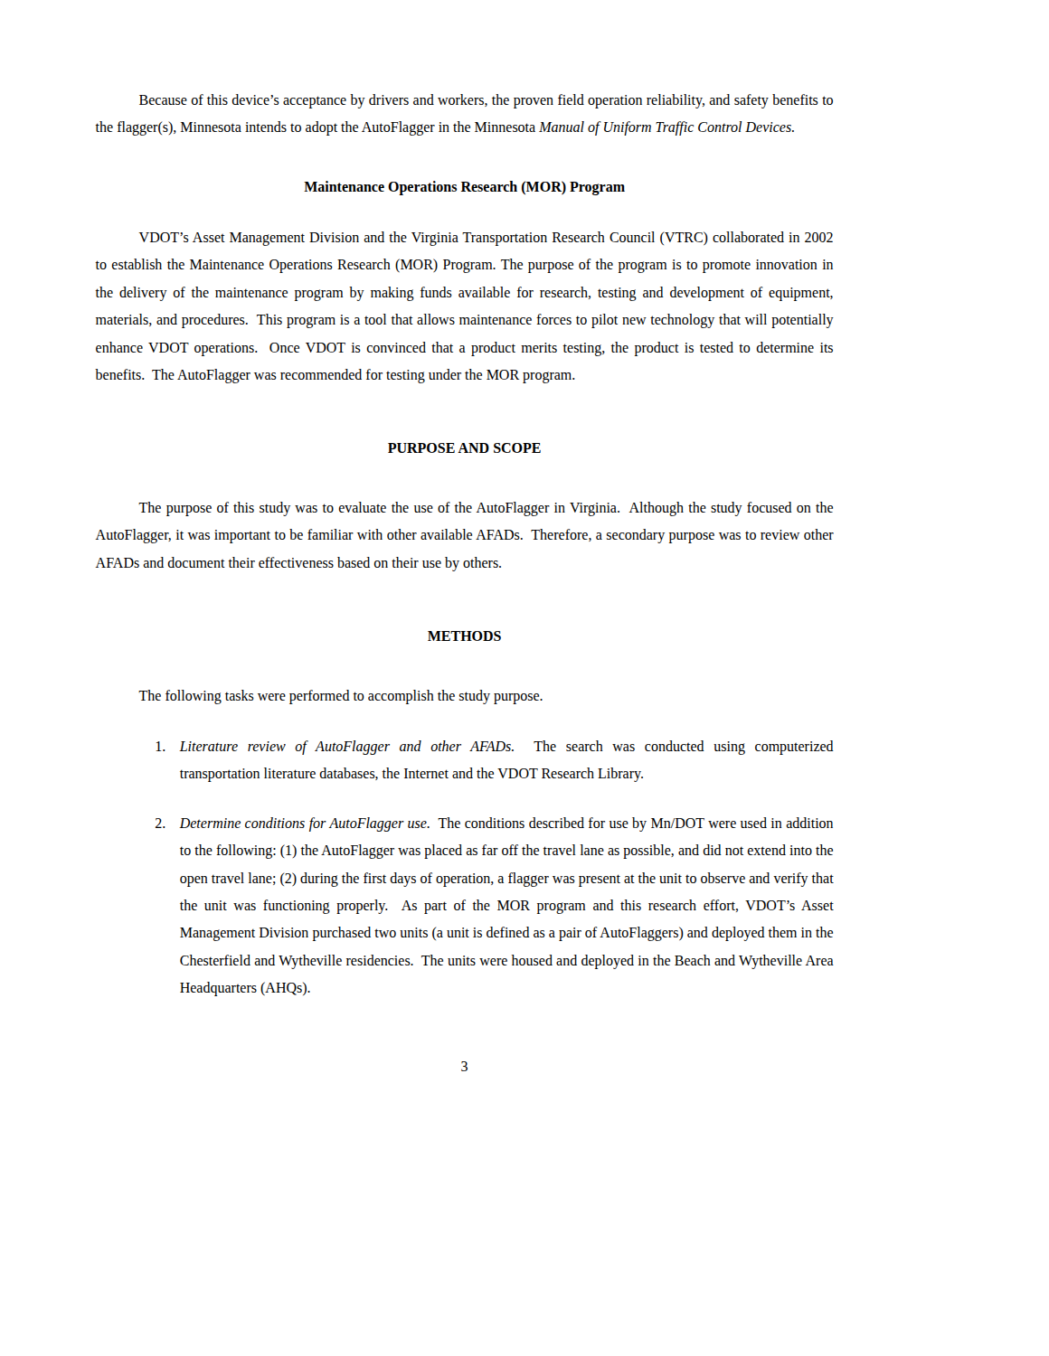Because of this device’s acceptance by drivers and workers, the proven field operation reliability, and safety benefits to the flagger(s), Minnesota intends to adopt the AutoFlagger in the Minnesota Manual of Uniform Traffic Control Devices.
Maintenance Operations Research (MOR) Program
VDOT’s Asset Management Division and the Virginia Transportation Research Council (VTRC) collaborated in 2002 to establish the Maintenance Operations Research (MOR) Program. The purpose of the program is to promote innovation in the delivery of the maintenance program by making funds available for research, testing and development of equipment, materials, and procedures. This program is a tool that allows maintenance forces to pilot new technology that will potentially enhance VDOT operations. Once VDOT is convinced that a product merits testing, the product is tested to determine its benefits. The AutoFlagger was recommended for testing under the MOR program.
PURPOSE AND SCOPE
The purpose of this study was to evaluate the use of the AutoFlagger in Virginia. Although the study focused on the AutoFlagger, it was important to be familiar with other available AFADs. Therefore, a secondary purpose was to review other AFADs and document their effectiveness based on their use by others.
METHODS
The following tasks were performed to accomplish the study purpose.
Literature review of AutoFlagger and other AFADs. The search was conducted using computerized transportation literature databases, the Internet and the VDOT Research Library.
Determine conditions for AutoFlagger use. The conditions described for use by Mn/DOT were used in addition to the following: (1) the AutoFlagger was placed as far off the travel lane as possible, and did not extend into the open travel lane; (2) during the first days of operation, a flagger was present at the unit to observe and verify that the unit was functioning properly. As part of the MOR program and this research effort, VDOT’s Asset Management Division purchased two units (a unit is defined as a pair of AutoFlaggers) and deployed them in the Chesterfield and Wytheville residencies. The units were housed and deployed in the Beach and Wytheville Area Headquarters (AHQs).
3